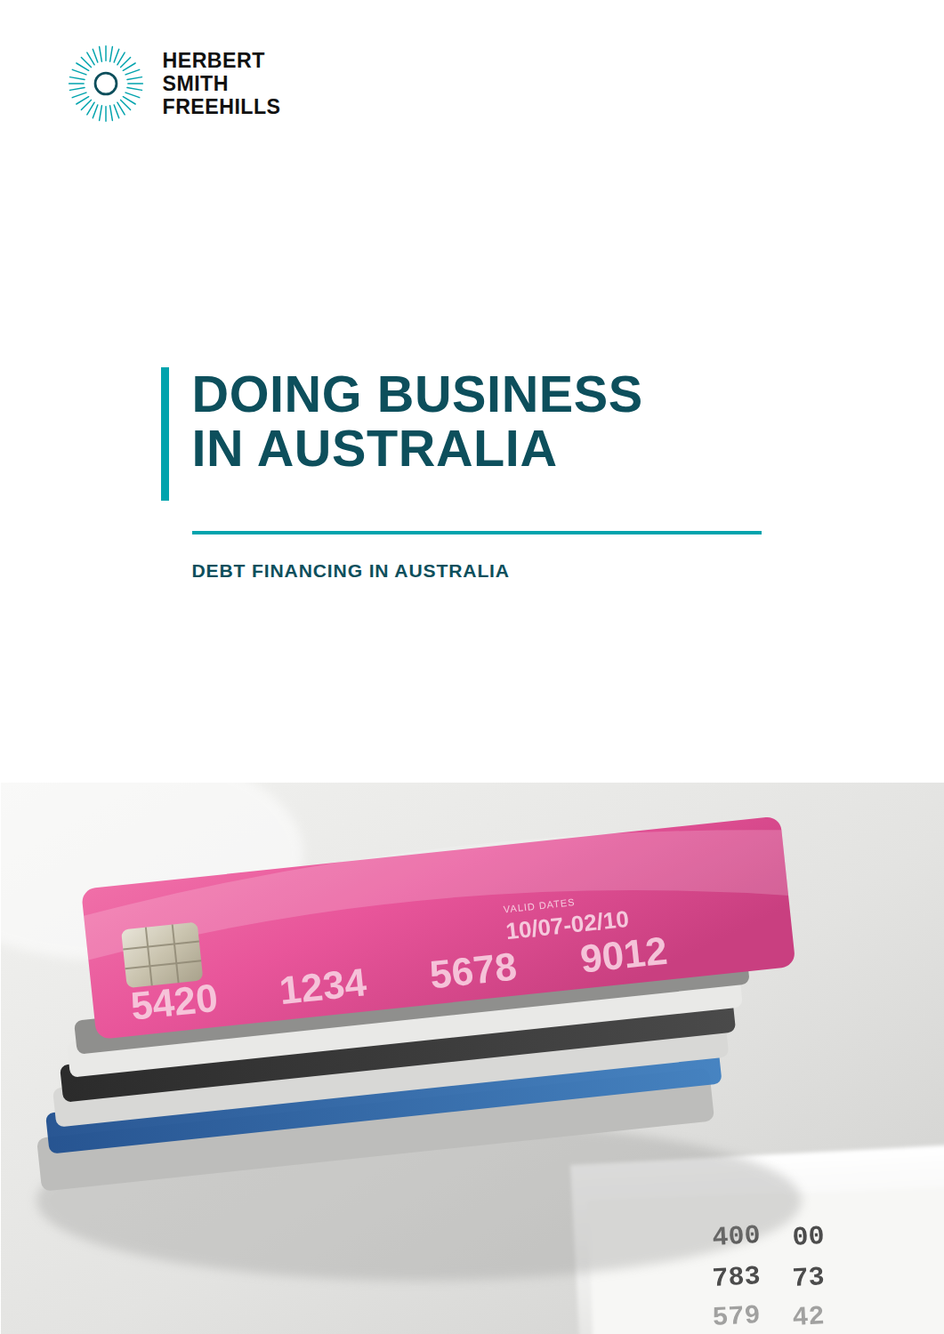Herbert
Smith
Freehills
Doing Business
in Australia
Debt Financing in Australia
400 00 783 73 579 42 5420 1234 5678 9012 VALID DATES 10/07-02/10